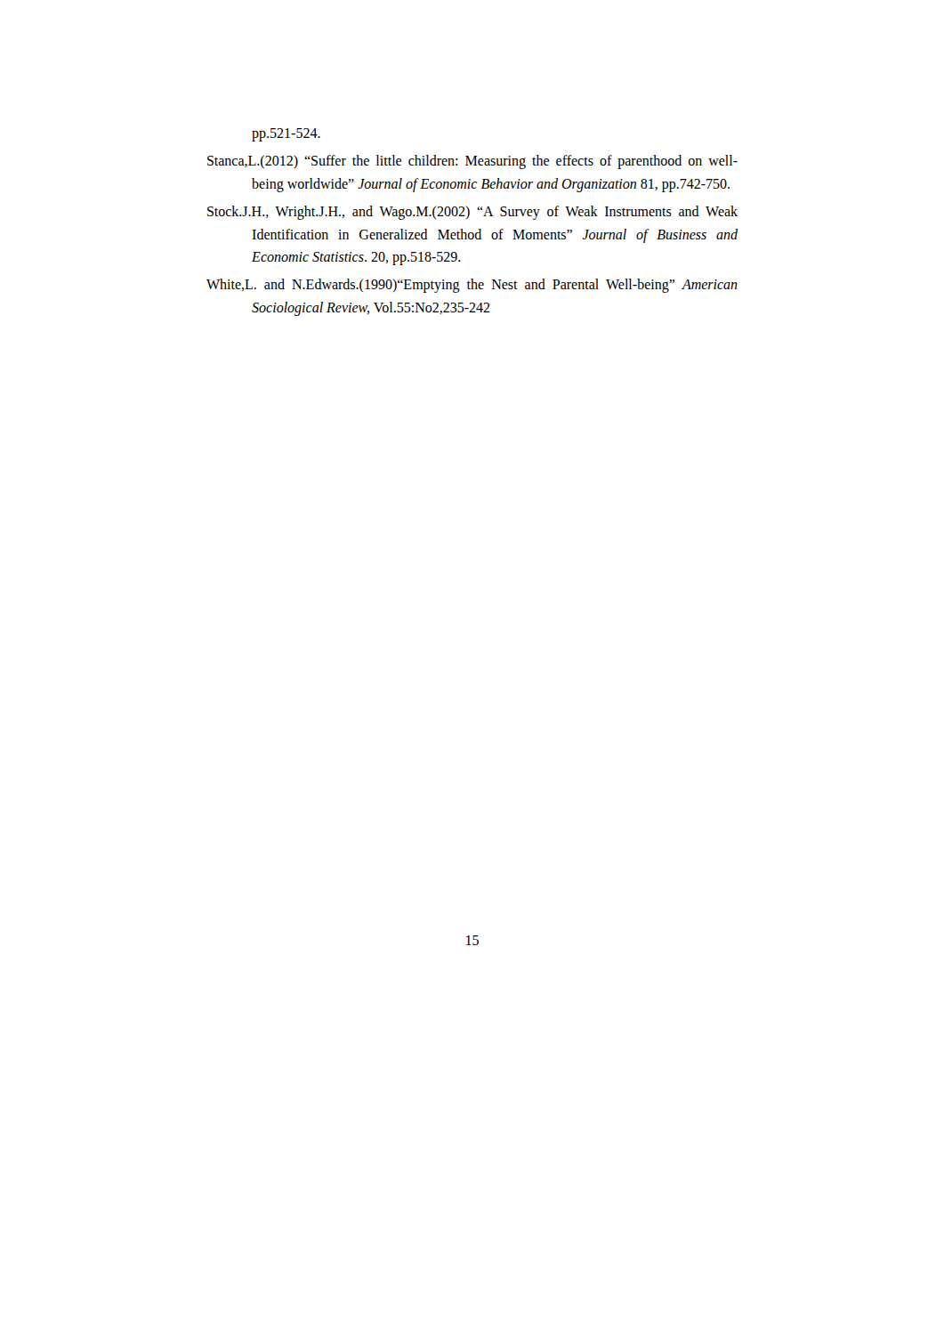pp.521-524.
Stanca,L.(2012) “Suffer the little children: Measuring the effects of parenthood on well-being worldwide” Journal of Economic Behavior and Organization 81, pp.742-750.
Stock.J.H., Wright.J.H., and Wago.M.(2002) “A Survey of Weak Instruments and Weak Identification in Generalized Method of Moments” Journal of Business and Economic Statistics. 20, pp.518-529.
White,L. and N.Edwards.(1990)“Emptying the Nest and Parental Well-being” American Sociological Review, Vol.55:No2,235-242
15